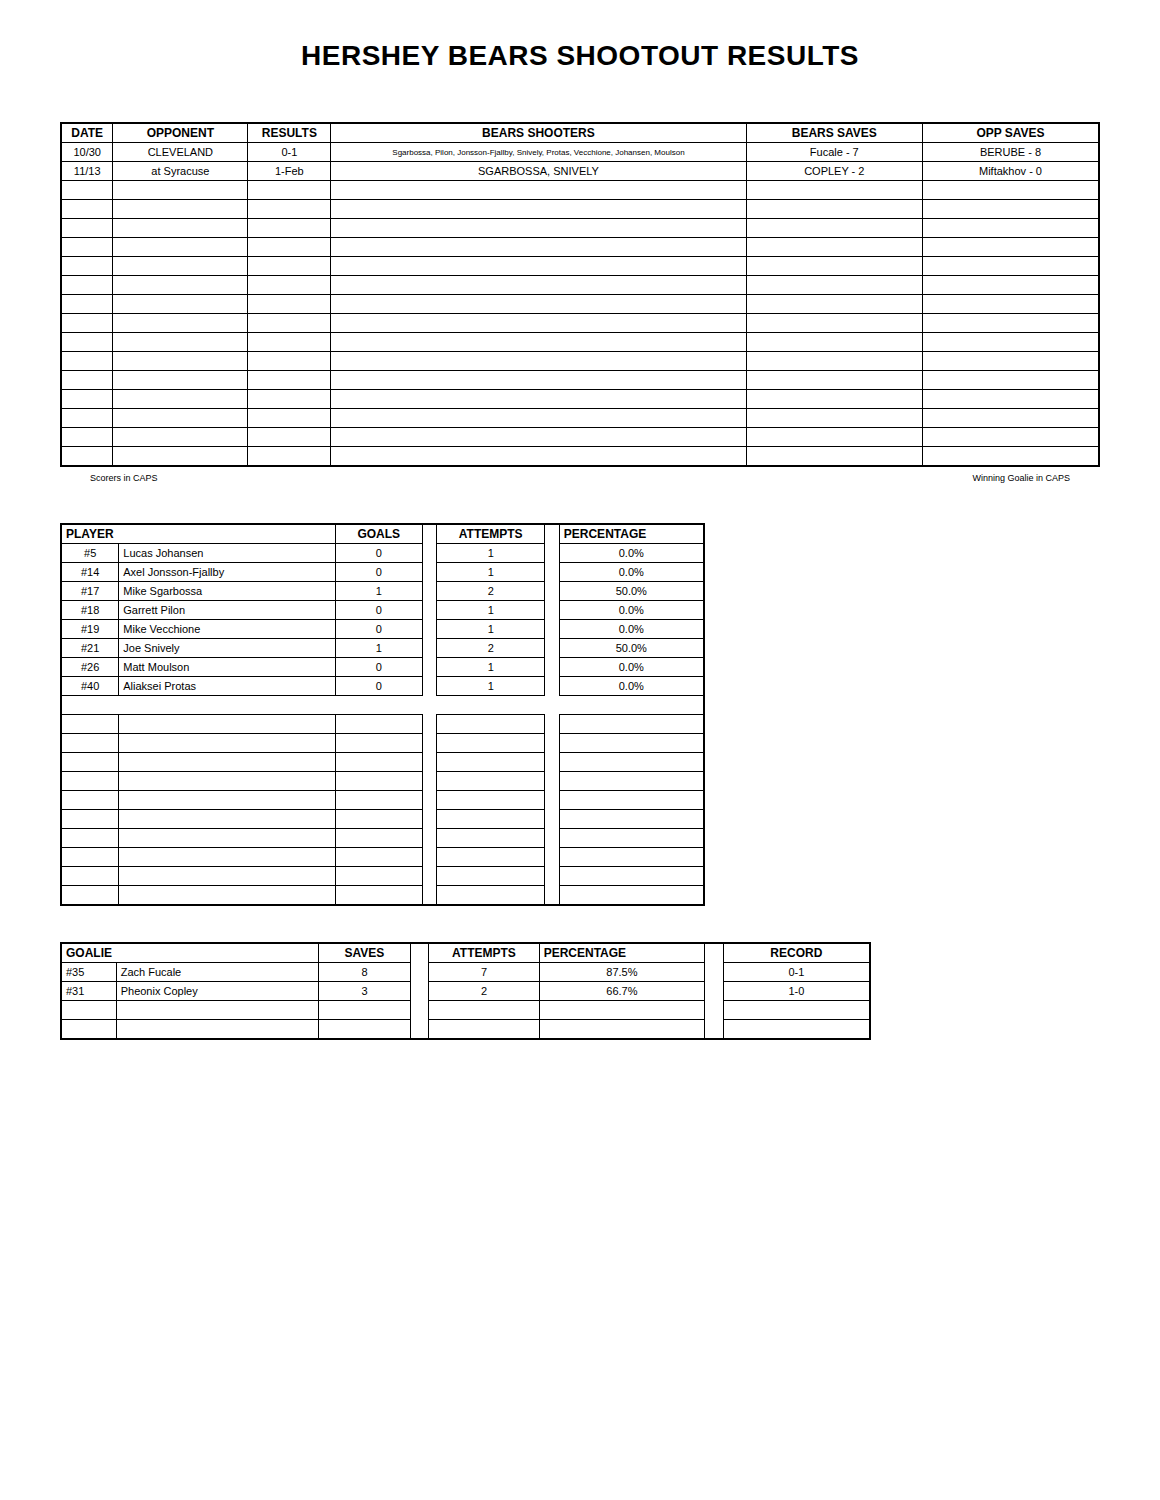HERSHEY BEARS SHOOTOUT RESULTS
| DATE | OPPONENT | RESULTS | BEARS SHOOTERS | BEARS SAVES | OPP SAVES |
| --- | --- | --- | --- | --- | --- |
| 10/30 | CLEVELAND | 0-1 | Sgarbossa, Pilon, Jonsson-Fjallby, Snively, Protas, Vecchione, Johansen, Moulson | Fucale - 7 | BERUBE - 8 |
| 11/13 | at Syracuse | 1-Feb | SGARBOSSA, SNIVELY | COPLEY - 2 | Miftakhov - 0 |
Scorers in CAPS Winning Goalie in CAPS
| PLAYER | GOALS | | ATTEMPTS | | PERCENTAGE |
| --- | --- | --- | --- | --- | --- |
| #5 | Lucas Johansen | 0 | | 1 | | 0.0% |
| #14 | Axel Jonsson-Fjallby | 0 | | 1 | | 0.0% |
| #17 | Mike Sgarbossa | 1 | | 2 | | 50.0% |
| #18 | Garrett Pilon | 0 | | 1 | | 0.0% |
| #19 | Mike Vecchione | 0 | | 1 | | 0.0% |
| #21 | Joe Snively | 1 | | 2 | | 50.0% |
| #26 | Matt Moulson | 0 | | 1 | | 0.0% |
| #40 | Aliaksei Protas | 0 | | 1 | | 0.0% |
| GOALIE | SAVES | | ATTEMPTS | PERCENTAGE | | RECORD |
| --- | --- | --- | --- | --- | --- | --- |
| #35 | Zach Fucale | 8 | | 7 | 87.5% | | 0-1 |
| #31 | Pheonix Copley | 3 | | 2 | 66.7% | | 1-0 |